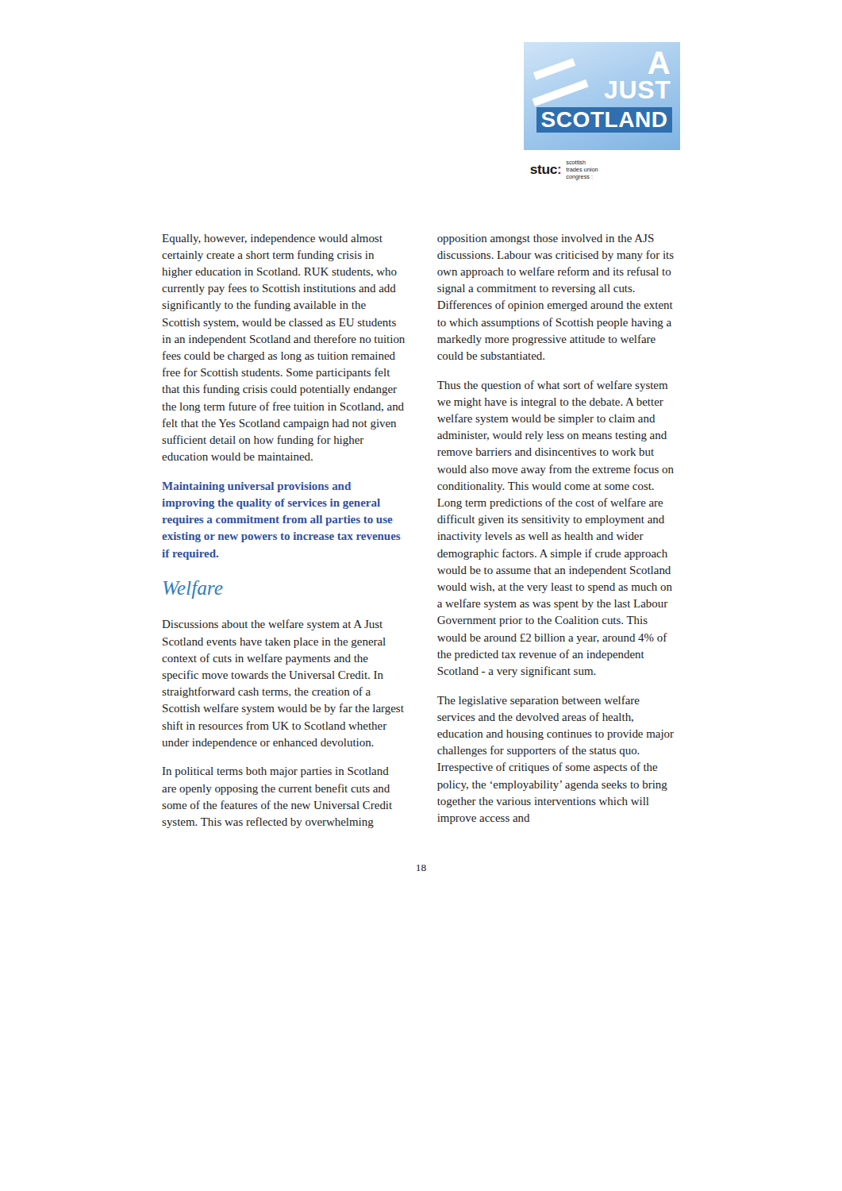A JUST SCOTLAND
stuc: scottish
trades union
congress :
Equally, however, independence would almost certainly create a short term funding crisis in higher education in Scotland. RUK students, who currently pay fees to Scottish institutions and add significantly to the funding available in the Scottish system, would be classed as EU students in an independent Scotland and therefore no tuition fees could be charged as long as tuition remained free for Scottish students. Some participants felt that this funding crisis could potentially endanger the long term future of free tuition in Scotland, and felt that the Yes Scotland campaign had not given sufficient detail on how funding for higher education would be maintained.
Maintaining universal provisions and improving the quality of services in general requires a commitment from all parties to use existing or new powers to increase tax revenues if required.
Welfare
Discussions about the welfare system at A Just Scotland events have taken place in the general context of cuts in welfare payments and the specific move towards the Universal Credit. In straightforward cash terms, the creation of a Scottish welfare system would be by far the largest shift in resources from UK to Scotland whether under independence or enhanced devolution.
In political terms both major parties in Scotland are openly opposing the current benefit cuts and some of the features of the new Universal Credit system. This was reflected by overwhelming opposition amongst those involved in the AJS discussions. Labour was criticised by many for its own approach to welfare reform and its refusal to signal a commitment to reversing all cuts. Differences of opinion emerged around the extent to which assumptions of Scottish people having a markedly more progressive attitude to welfare could be substantiated.
Thus the question of what sort of welfare system we might have is integral to the debate. A better welfare system would be simpler to claim and administer, would rely less on means testing and remove barriers and disincentives to work but would also move away from the extreme focus on conditionality. This would come at some cost. Long term predictions of the cost of welfare are difficult given its sensitivity to employment and inactivity levels as well as health and wider demographic factors. A simple if crude approach would be to assume that an independent Scotland would wish, at the very least to spend as much on a welfare system as was spent by the last Labour Government prior to the Coalition cuts. This would be around £2 billion a year, around 4% of the predicted tax revenue of an independent Scotland - a very significant sum.
The legislative separation between welfare services and the devolved areas of health, education and housing continues to provide major challenges for supporters of the status quo. Irrespective of critiques of some aspects of the policy, the ‘employability’ agenda seeks to bring together the various interventions which will improve access and
18